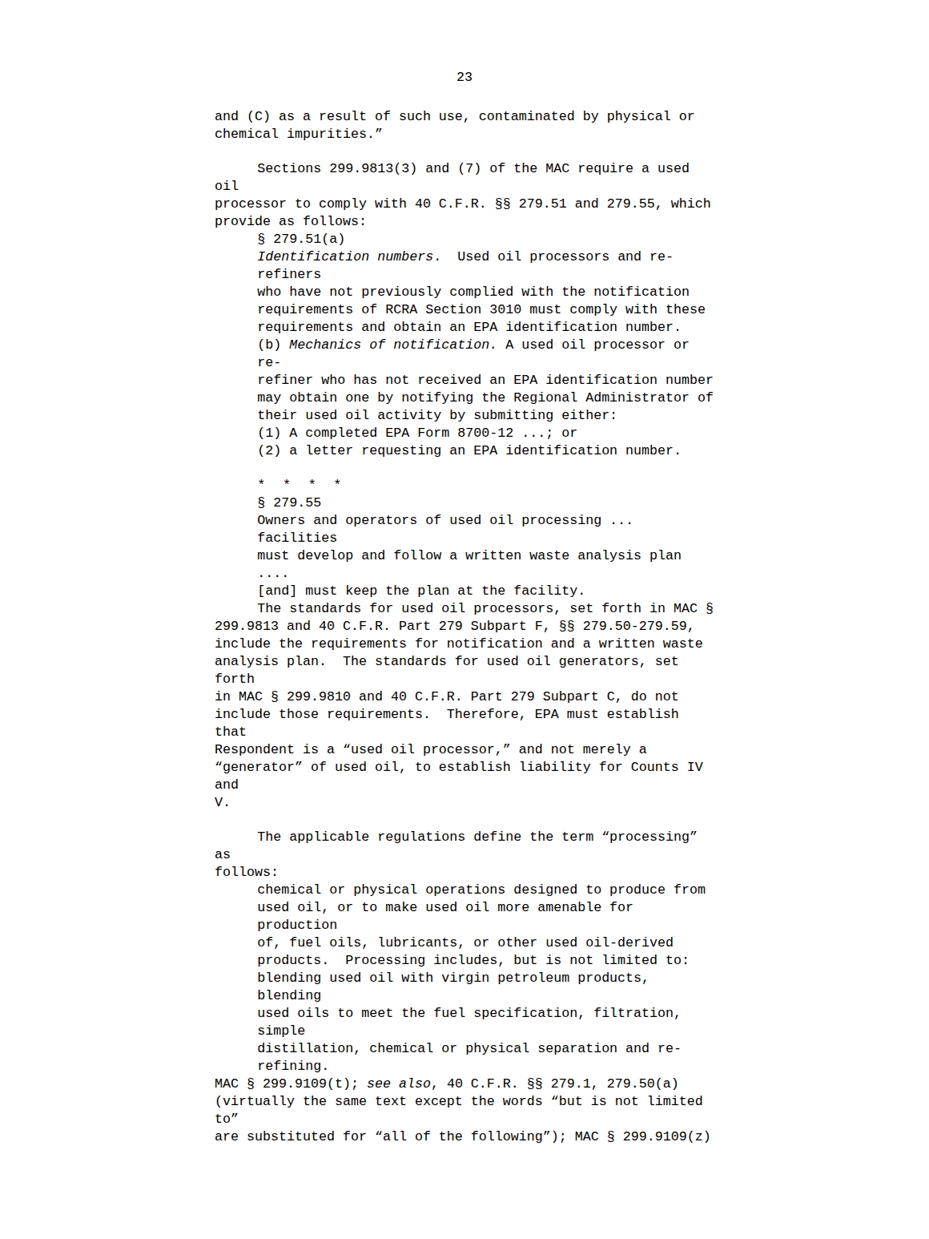23
and (C) as a result of such use, contaminated by physical or chemical impurities.”
Sections 299.9813(3) and (7) of the MAC require a used oil processor to comply with 40 C.F.R. §§ 279.51 and 279.55, which provide as follows:
§ 279.51(a)
Identification numbers. Used oil processors and re-refiners who have not previously complied with the notification requirements of RCRA Section 3010 must comply with these requirements and obtain an EPA identification number. (b) Mechanics of notification. A used oil processor or re- refiner who has not received an EPA identification number may obtain one by notifying the Regional Administrator of their used oil activity by submitting either: (1) A completed EPA Form 8700-12 ...; or (2) a letter requesting an EPA identification number.
* * * *
§ 279.55
Owners and operators of used oil processing ... facilities must develop and follow a written waste analysis plan .... [and] must keep the plan at the facility.
The standards for used oil processors, set forth in MAC § 299.9813 and 40 C.F.R. Part 279 Subpart F, §§ 279.50-279.59, include the requirements for notification and a written waste analysis plan. The standards for used oil generators, set forth in MAC § 299.9810 and 40 C.F.R. Part 279 Subpart C, do not include those requirements. Therefore, EPA must establish that Respondent is a “used oil processor,” and not merely a “generator” of used oil, to establish liability for Counts IV and V.
The applicable regulations define the term “processing” as follows:
chemical or physical operations designed to produce from used oil, or to make used oil more amenable for production of, fuel oils, lubricants, or other used oil-derived products. Processing includes, but is not limited to: blending used oil with virgin petroleum products, blending used oils to meet the fuel specification, filtration, simple distillation, chemical or physical separation and re- refining.
MAC § 299.9109(t); see also, 40 C.F.R. §§ 279.1, 279.50(a) (virtually the same text except the words “but is not limited to” are substituted for “all of the following”); MAC § 299.9109(z)